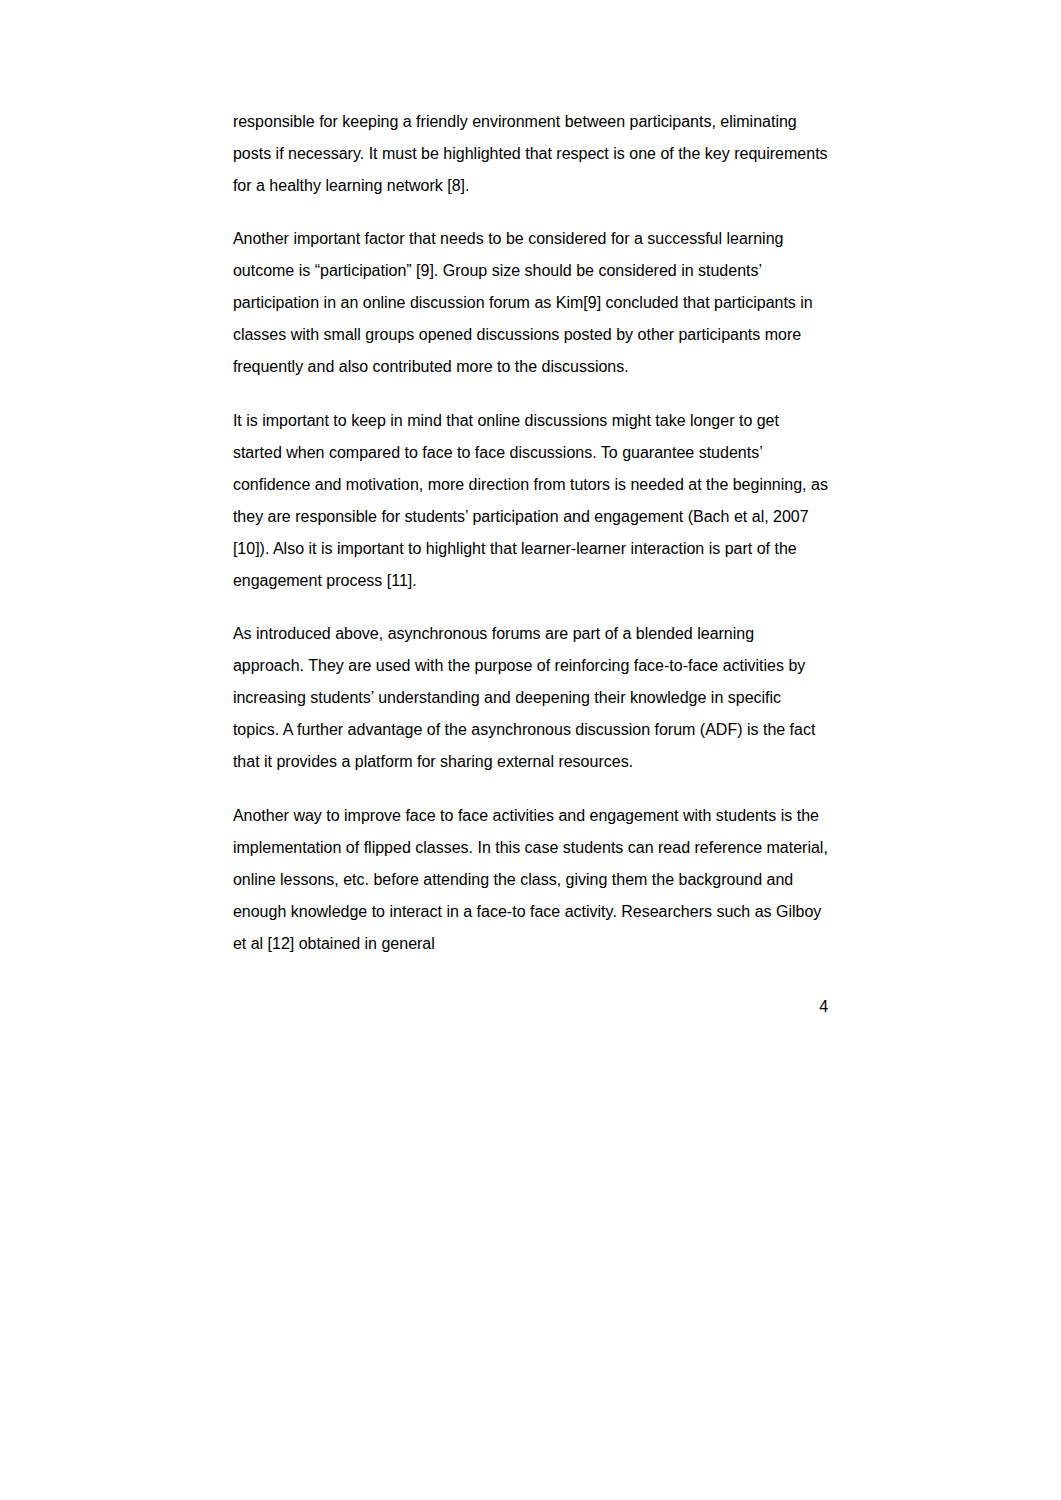responsible for keeping a friendly environment between participants, eliminating posts if necessary. It must be highlighted that respect is one of the key requirements for a healthy learning network [8].
Another important factor that needs to be considered for a successful learning outcome is “participation” [9]. Group size should be considered in students’ participation in an online discussion forum as Kim[9] concluded that participants in classes with small groups opened discussions posted by other participants more frequently and also contributed more to the discussions.
It is important to keep in mind that online discussions might take longer to get started when compared to face to face discussions. To guarantee students’ confidence and motivation, more direction from tutors is needed at the beginning, as they are responsible for students’ participation and engagement (Bach et al, 2007 [10]). Also it is important to highlight that learner-learner interaction is part of the engagement process [11].
As introduced above, asynchronous forums are part of a blended learning approach. They are used with the purpose of reinforcing face-to-face activities by increasing students’ understanding and deepening their knowledge in specific topics. A further advantage of the asynchronous discussion forum (ADF) is the fact that it provides a platform for sharing external resources.
Another way to improve face to face activities and engagement with students is the implementation of flipped classes. In this case students can read reference material, online lessons, etc. before attending the class, giving them the background and enough knowledge to interact in a face-to face activity. Researchers such as Gilboy et al [12] obtained in general
4